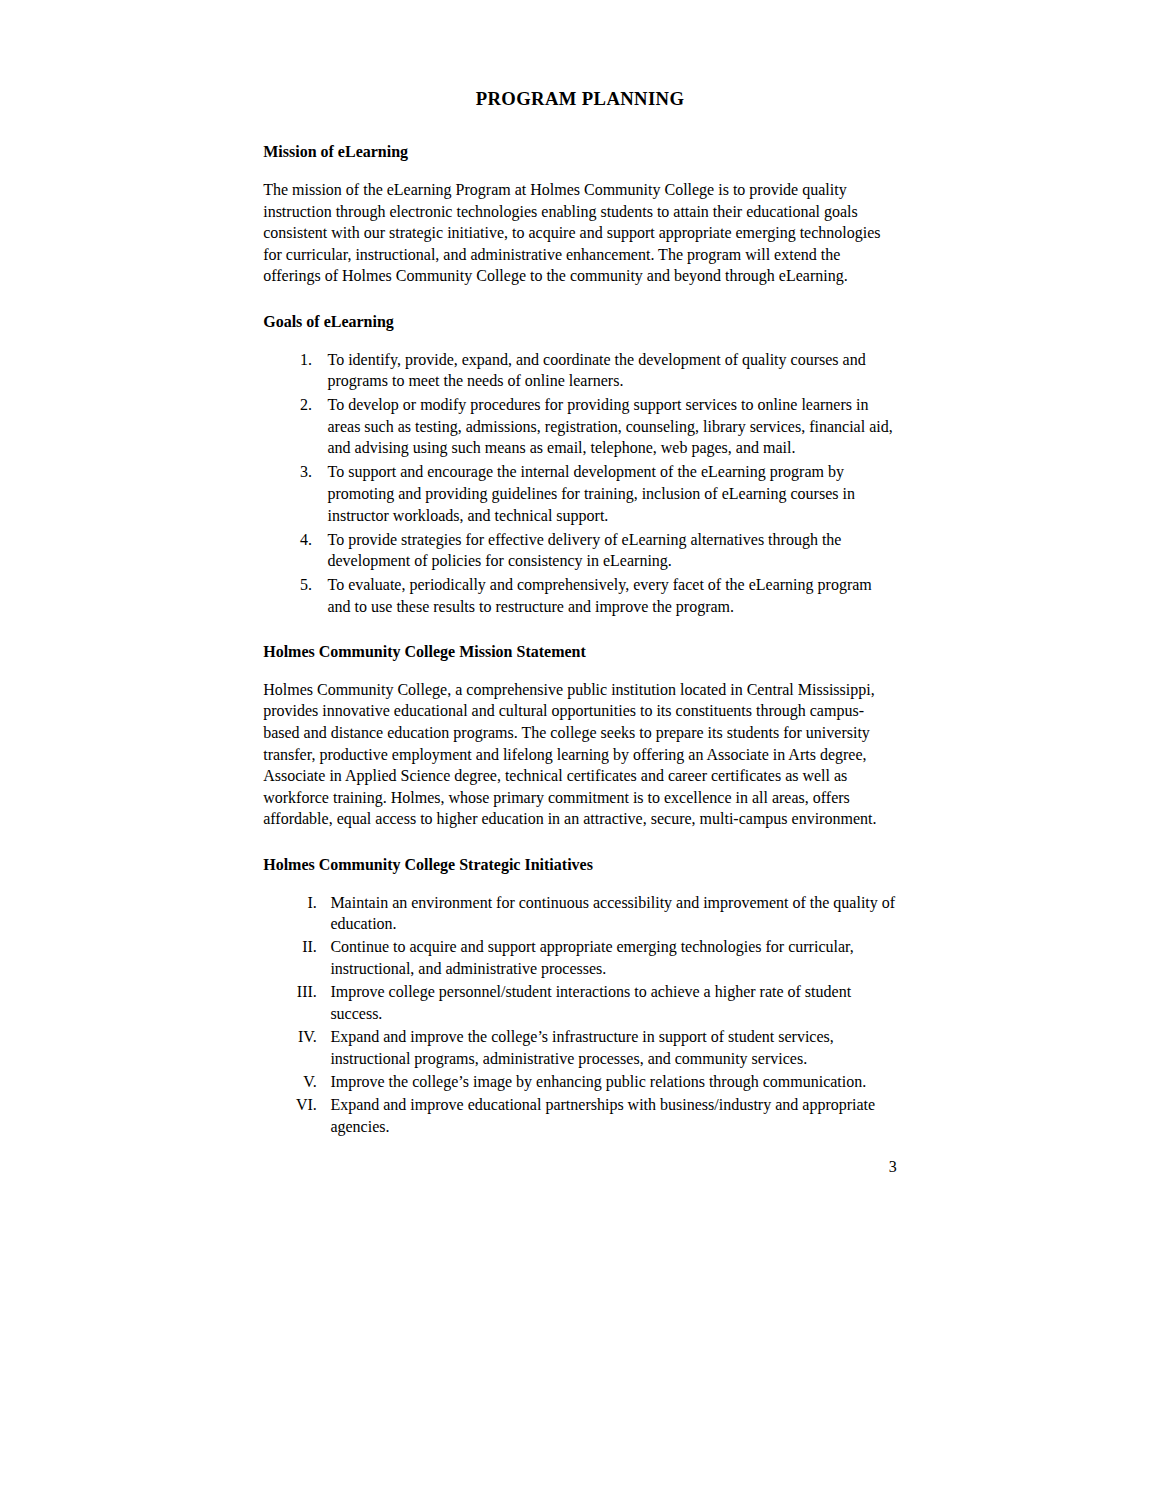PROGRAM PLANNING
Mission of eLearning
The mission of the eLearning Program at Holmes Community College is to provide quality instruction through electronic technologies enabling students to attain their educational goals consistent with our strategic initiative, to acquire and support appropriate emerging technologies for curricular, instructional, and administrative enhancement. The program will extend the offerings of Holmes Community College to the community and beyond through eLearning.
Goals of eLearning
To identify, provide, expand, and coordinate the development of quality courses and programs to meet the needs of online learners.
To develop or modify procedures for providing support services to online learners in areas such as testing, admissions, registration, counseling, library services, financial aid, and advising using such means as email, telephone, web pages, and mail.
To support and encourage the internal development of the eLearning program by promoting and providing guidelines for training, inclusion of eLearning courses in instructor workloads, and technical support.
To provide strategies for effective delivery of eLearning alternatives through the development of policies for consistency in eLearning.
To evaluate, periodically and comprehensively, every facet of the eLearning program and to use these results to restructure and improve the program.
Holmes Community College Mission Statement
Holmes Community College, a comprehensive public institution located in Central Mississippi, provides innovative educational and cultural opportunities to its constituents through campus-based and distance education programs. The college seeks to prepare its students for university transfer, productive employment and lifelong learning by offering an Associate in Arts degree, Associate in Applied Science degree, technical certificates and career certificates as well as workforce training. Holmes, whose primary commitment is to excellence in all areas, offers affordable, equal access to higher education in an attractive, secure, multi-campus environment.
Holmes Community College Strategic Initiatives
Maintain an environment for continuous accessibility and improvement of the quality of education.
Continue to acquire and support appropriate emerging technologies for curricular, instructional, and administrative processes.
Improve college personnel/student interactions to achieve a higher rate of student success.
Expand and improve the college’s infrastructure in support of student services, instructional programs, administrative processes, and community services.
Improve the college’s image by enhancing public relations through communication.
Expand and improve educational partnerships with business/industry and appropriate agencies.
3